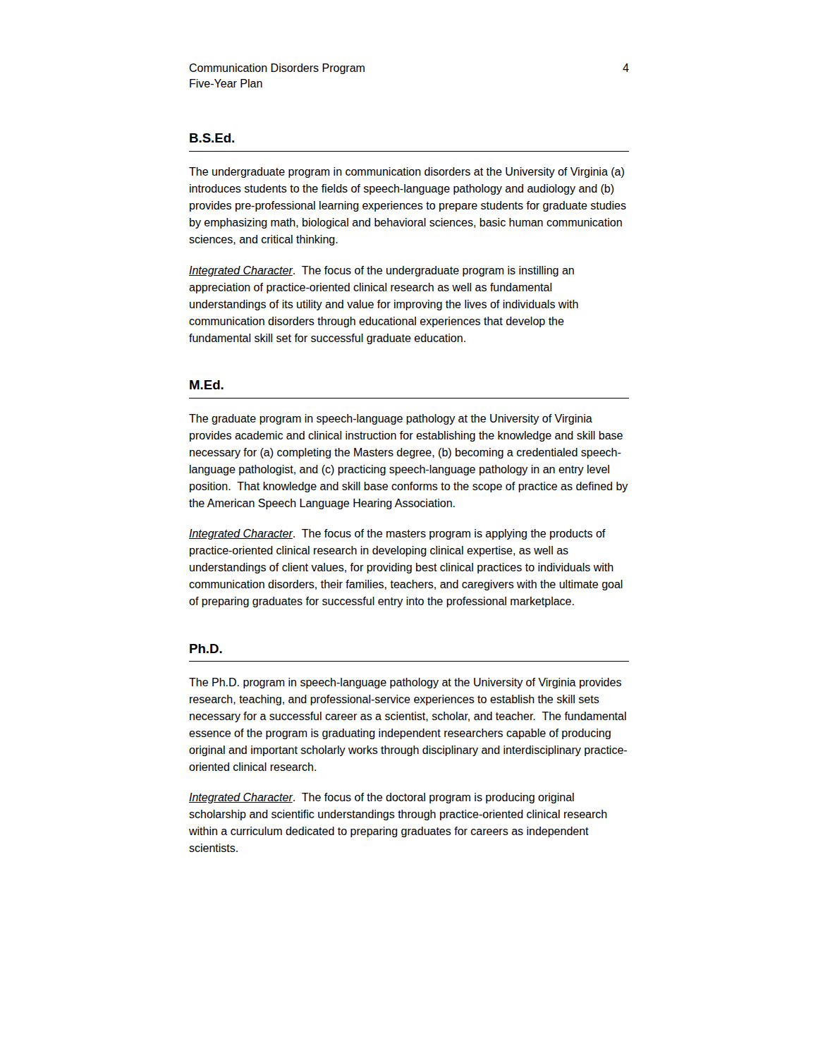Communication Disorders Program
Five-Year Plan
4
B.S.Ed.
The undergraduate program in communication disorders at the University of Virginia (a) introduces students to the fields of speech-language pathology and audiology and (b) provides pre-professional learning experiences to prepare students for graduate studies by emphasizing math, biological and behavioral sciences, basic human communication sciences, and critical thinking.
Integrated Character. The focus of the undergraduate program is instilling an appreciation of practice-oriented clinical research as well as fundamental understandings of its utility and value for improving the lives of individuals with communication disorders through educational experiences that develop the fundamental skill set for successful graduate education.
M.Ed.
The graduate program in speech-language pathology at the University of Virginia provides academic and clinical instruction for establishing the knowledge and skill base necessary for (a) completing the Masters degree, (b) becoming a credentialed speech-language pathologist, and (c) practicing speech-language pathology in an entry level position. That knowledge and skill base conforms to the scope of practice as defined by the American Speech Language Hearing Association.
Integrated Character. The focus of the masters program is applying the products of practice-oriented clinical research in developing clinical expertise, as well as understandings of client values, for providing best clinical practices to individuals with communication disorders, their families, teachers, and caregivers with the ultimate goal of preparing graduates for successful entry into the professional marketplace.
Ph.D.
The Ph.D. program in speech-language pathology at the University of Virginia provides research, teaching, and professional-service experiences to establish the skill sets necessary for a successful career as a scientist, scholar, and teacher. The fundamental essence of the program is graduating independent researchers capable of producing original and important scholarly works through disciplinary and interdisciplinary practice-oriented clinical research.
Integrated Character. The focus of the doctoral program is producing original scholarship and scientific understandings through practice-oriented clinical research within a curriculum dedicated to preparing graduates for careers as independent scientists.